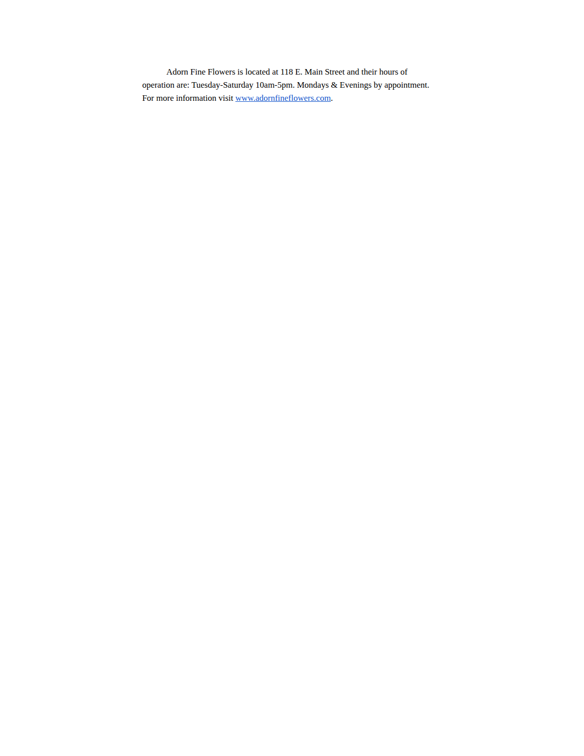Adorn Fine Flowers is located at 118 E. Main Street and their hours of operation are: Tuesday-Saturday 10am-5pm. Mondays & Evenings by appointment. For more information visit www.adornfineflowers.com.